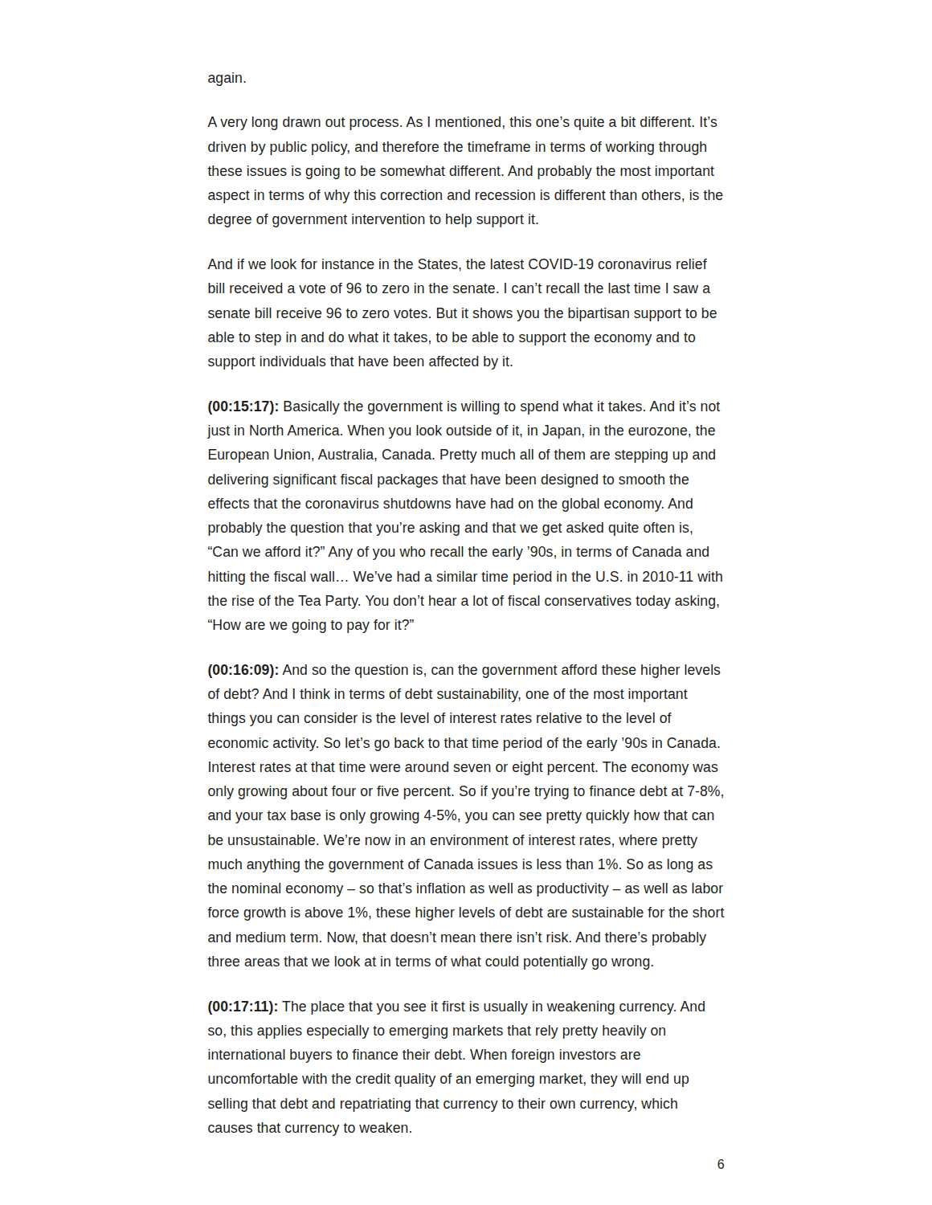again.
A very long drawn out process. As I mentioned, this one’s quite a bit different. It’s driven by public policy, and therefore the timeframe in terms of working through these issues is going to be somewhat different. And probably the most important aspect in terms of why this correction and recession is different than others, is the degree of government intervention to help support it.
And if we look for instance in the States, the latest COVID-19 coronavirus relief bill received a vote of 96 to zero in the senate. I can’t recall the last time I saw a senate bill receive 96 to zero votes. But it shows you the bipartisan support to be able to step in and do what it takes, to be able to support the economy and to support individuals that have been affected by it.
(00:15:17): Basically the government is willing to spend what it takes. And it’s not just in North America. When you look outside of it, in Japan, in the eurozone, the European Union, Australia, Canada. Pretty much all of them are stepping up and delivering significant fiscal packages that have been designed to smooth the effects that the coronavirus shutdowns have had on the global economy. And probably the question that you’re asking and that we get asked quite often is, “Can we afford it?” Any of you who recall the early ’90s, in terms of Canada and hitting the fiscal wall… We’ve had a similar time period in the U.S. in 2010-11 with the rise of the Tea Party. You don’t hear a lot of fiscal conservatives today asking, “How are we going to pay for it?”
(00:16:09): And so the question is, can the government afford these higher levels of debt? And I think in terms of debt sustainability, one of the most important things you can consider is the level of interest rates relative to the level of economic activity. So let’s go back to that time period of the early ’90s in Canada. Interest rates at that time were around seven or eight percent. The economy was only growing about four or five percent. So if you’re trying to finance debt at 7-8%, and your tax base is only growing 4-5%, you can see pretty quickly how that can be unsustainable. We’re now in an environment of interest rates, where pretty much anything the government of Canada issues is less than 1%. So as long as the nominal economy – so that’s inflation as well as productivity – as well as labor force growth is above 1%, these higher levels of debt are sustainable for the short and medium term. Now, that doesn’t mean there isn’t risk. And there’s probably three areas that we look at in terms of what could potentially go wrong.
(00:17:11): The place that you see it first is usually in weakening currency. And so, this applies especially to emerging markets that rely pretty heavily on international buyers to finance their debt. When foreign investors are uncomfortable with the credit quality of an emerging market, they will end up selling that debt and repatriating that currency to their own currency, which causes that currency to weaken.
6